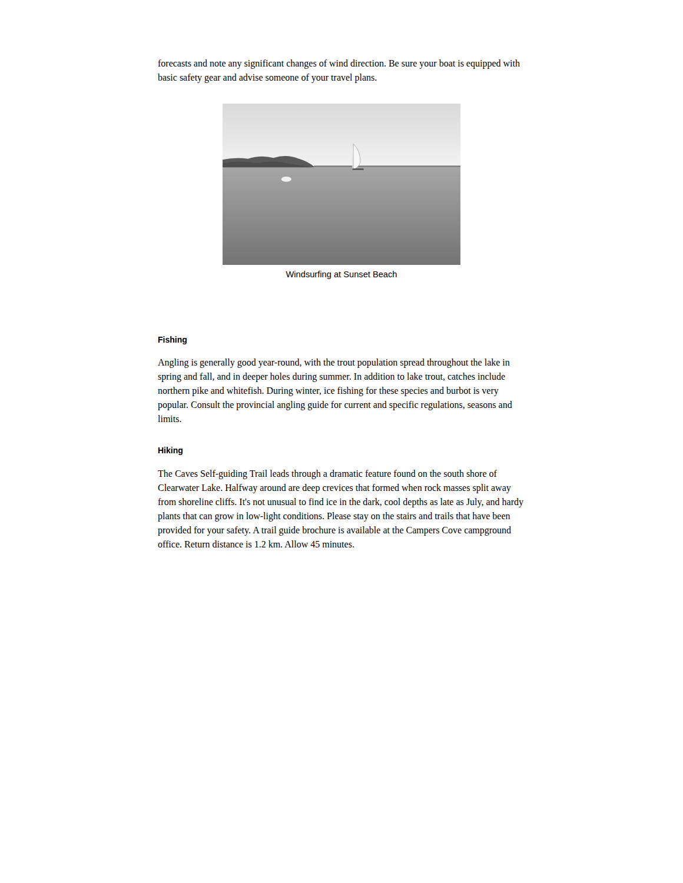forecasts and note any significant changes of wind direction. Be sure your boat is equipped with basic safety gear and advise someone of your travel plans.
Windsurfing at Sunset Beach
Fishing
Angling is generally good year-round, with the trout population spread throughout the lake in spring and fall, and in deeper holes during summer. In addition to lake trout, catches include northern pike and whitefish. During winter, ice fishing for these species and burbot is very popular. Consult the provincial angling guide for current and specific regulations, seasons and limits.
Hiking
The Caves Self-guiding Trail leads through a dramatic feature found on the south shore of Clearwater Lake. Halfway around are deep crevices that formed when rock masses split away from shoreline cliffs. It's not unusual to find ice in the dark, cool depths as late as July, and hardy plants that can grow in low-light conditions. Please stay on the stairs and trails that have been provided for your safety. A trail guide brochure is available at the Campers Cove campground office. Return distance is 1.2 km. Allow 45 minutes.